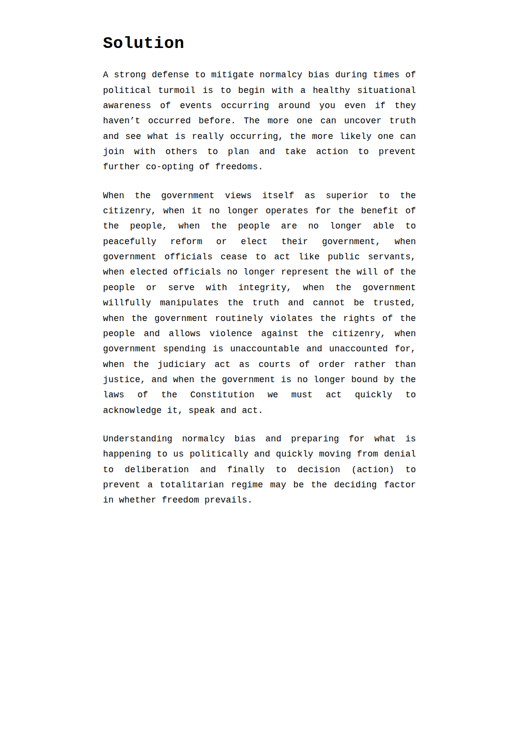Solution
A strong defense to mitigate normalcy bias during times of political turmoil is to begin with a healthy situational awareness of events occurring around you even if they haven’t occurred before. The more one can uncover truth and see what is really occurring, the more likely one can join with others to plan and take action to prevent further co-opting of freedoms.
When the government views itself as superior to the citizenry, when it no longer operates for the benefit of the people, when the people are no longer able to peacefully reform or elect their government, when government officials cease to act like public servants, when elected officials no longer represent the will of the people or serve with integrity, when the government willfully manipulates the truth and cannot be trusted, when the government routinely violates the rights of the people and allows violence against the citizenry, when government spending is unaccountable and unaccounted for, when the judiciary act as courts of order rather than justice, and when the government is no longer bound by the laws of the Constitution we must act quickly to acknowledge it, speak and act.
Understanding normalcy bias and preparing for what is happening to us politically and quickly moving from denial to deliberation and finally to decision (action) to prevent a totalitarian regime may be the deciding factor in whether freedom prevails.